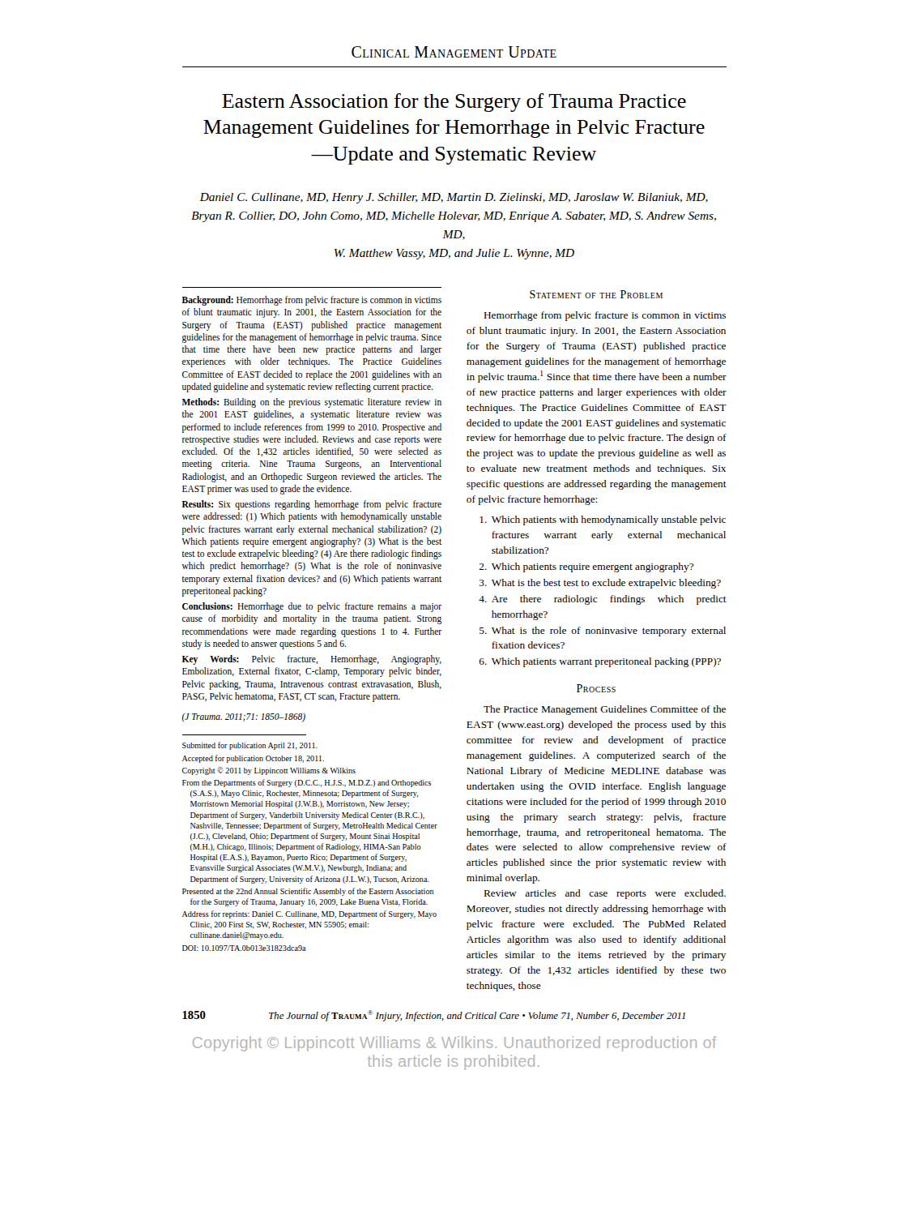Clinical Management Update
Eastern Association for the Surgery of Trauma Practice Management Guidelines for Hemorrhage in Pelvic Fracture—Update and Systematic Review
Daniel C. Cullinane, MD, Henry J. Schiller, MD, Martin D. Zielinski, MD, Jaroslaw W. Bilaniuk, MD,
Bryan R. Collier, DO, John Como, MD, Michelle Holevar, MD, Enrique A. Sabater, MD, S. Andrew Sems, MD,
W. Matthew Vassy, MD, and Julie L. Wynne, MD
Background: Hemorrhage from pelvic fracture is common in victims of blunt traumatic injury. In 2001, the Eastern Association for the Surgery of Trauma (EAST) published practice management guidelines for the management of hemorrhage in pelvic trauma. Since that time there have been new practice patterns and larger experiences with older techniques. The Practice Guidelines Committee of EAST decided to replace the 2001 guidelines with an updated guideline and systematic review reflecting current practice.
Methods: Building on the previous systematic literature review in the 2001 EAST guidelines, a systematic literature review was performed to include references from 1999 to 2010. Prospective and retrospective studies were included. Reviews and case reports were excluded. Of the 1,432 articles identified, 50 were selected as meeting criteria. Nine Trauma Surgeons, an Interventional Radiologist, and an Orthopedic Surgeon reviewed the articles. The EAST primer was used to grade the evidence.
Results: Six questions regarding hemorrhage from pelvic fracture were addressed: (1) Which patients with hemodynamically unstable pelvic fractures warrant early external mechanical stabilization? (2) Which patients require emergent angiography? (3) What is the best test to exclude extrapelvic bleeding? (4) Are there radiologic findings which predict hemorrhage? (5) What is the role of noninvasive temporary external fixation devices? and (6) Which patients warrant preperitoneal packing?
Conclusions: Hemorrhage due to pelvic fracture remains a major cause of morbidity and mortality in the trauma patient. Strong recommendations were made regarding questions 1 to 4. Further study is needed to answer questions 5 and 6.
Key Words: Pelvic fracture, Hemorrhage, Angiography, Embolization, External fixator, C-clamp, Temporary pelvic binder, Pelvic packing, Trauma, Intravenous contrast extravasation, Blush, PASG, Pelvic hematoma, FAST, CT scan, Fracture pattern.
(J Trauma. 2011;71: 1850–1868)
Submitted for publication April 21, 2011.
Accepted for publication October 18, 2011.
Copyright © 2011 by Lippincott Williams & Wilkins
From the Departments of Surgery (D.C.C., H.J.S., M.D.Z.) and Orthopedics (S.A.S.), Mayo Clinic, Rochester, Minnesota; Department of Surgery, Morristown Memorial Hospital (J.W.B.), Morristown, New Jersey; Department of Surgery, Vanderbilt University Medical Center (B.R.C.), Nashville, Tennessee; Department of Surgery, MetroHealth Medical Center (J.C.), Cleveland, Ohio; Department of Surgery, Mount Sinai Hospital (M.H.), Chicago, Illinois; Department of Radiology, HIMA-San Pablo Hospital (E.A.S.), Bayamon, Puerto Rico; Department of Surgery, Evansville Surgical Associates (W.M.V.), Newburgh, Indiana; and Department of Surgery, University of Arizona (J.L.W.), Tucson, Arizona.
Presented at the 22nd Annual Scientific Assembly of the Eastern Association for the Surgery of Trauma, January 16, 2009, Lake Buena Vista, Florida.
Address for reprints: Daniel C. Cullinane, MD, Department of Surgery, Mayo Clinic, 200 First St, SW, Rochester, MN 55905; email: cullinane.daniel@mayo.edu.
DOI: 10.1097/TA.0b013e31823dca9a
Statement of the Problem
Hemorrhage from pelvic fracture is common in victims of blunt traumatic injury. In 2001, the Eastern Association for the Surgery of Trauma (EAST) published practice management guidelines for the management of hemorrhage in pelvic trauma.1 Since that time there have been a number of new practice patterns and larger experiences with older techniques. The Practice Guidelines Committee of EAST decided to update the 2001 EAST guidelines and systematic review for hemorrhage due to pelvic fracture. The design of the project was to update the previous guideline as well as to evaluate new treatment methods and techniques. Six specific questions are addressed regarding the management of pelvic fracture hemorrhage:
Which patients with hemodynamically unstable pelvic fractures warrant early external mechanical stabilization?
Which patients require emergent angiography?
What is the best test to exclude extrapelvic bleeding?
Are there radiologic findings which predict hemorrhage?
What is the role of noninvasive temporary external fixation devices?
Which patients warrant preperitoneal packing (PPP)?
Process
The Practice Management Guidelines Committee of the EAST (www.east.org) developed the process used by this committee for review and development of practice management guidelines. A computerized search of the National Library of Medicine MEDLINE database was undertaken using the OVID interface. English language citations were included for the period of 1999 through 2010 using the primary search strategy: pelvis, fracture hemorrhage, trauma, and retroperitoneal hematoma. The dates were selected to allow comprehensive review of articles published since the prior systematic review with minimal overlap.
Review articles and case reports were excluded. Moreover, studies not directly addressing hemorrhage with pelvic fracture were excluded. The PubMed Related Articles algorithm was also used to identify additional articles similar to the items retrieved by the primary strategy. Of the 1,432 articles identified by these two techniques, those
1850
The Journal of Trauma® Injury, Infection, and Critical Care • Volume 71, Number 6, December 2011
Copyright © Lippincott Williams & Wilkins. Unauthorized reproduction of this article is prohibited.